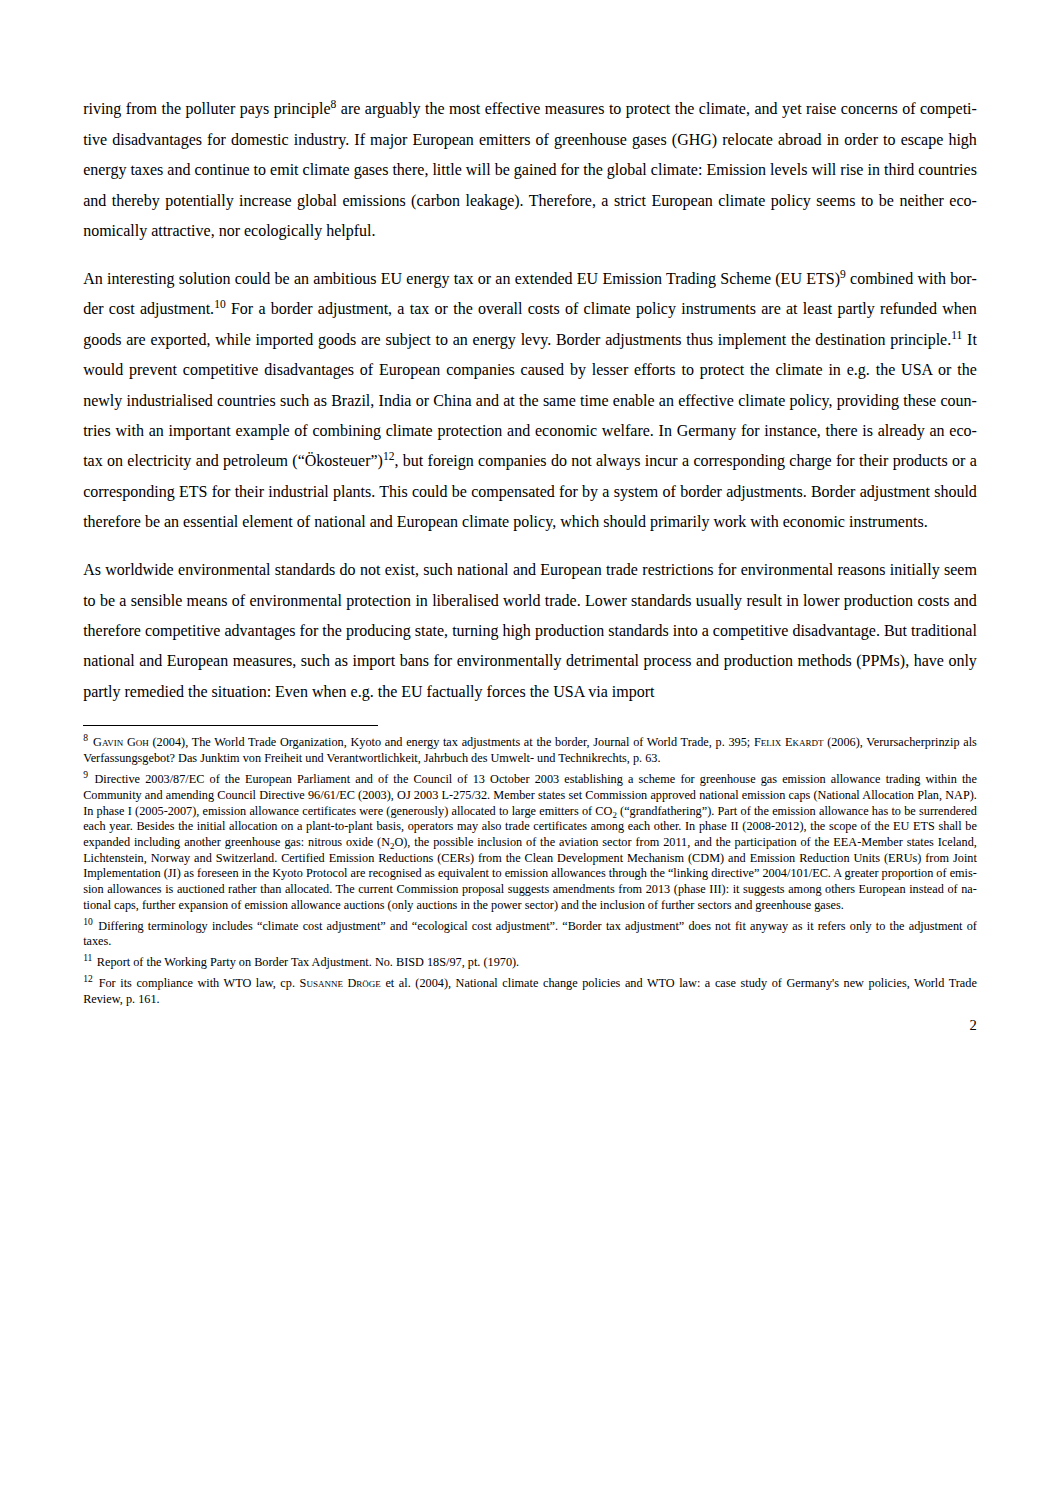riving from the polluter pays principle8 are arguably the most effective measures to protect the climate, and yet raise concerns of competitive disadvantages for domestic industry. If major European emitters of greenhouse gases (GHG) relocate abroad in order to escape high energy taxes and continue to emit climate gases there, little will be gained for the global climate: Emission levels will rise in third countries and thereby potentially increase global emissions (carbon leakage). Therefore, a strict European climate policy seems to be neither economically attractive, nor ecologically helpful.
An interesting solution could be an ambitious EU energy tax or an extended EU Emission Trading Scheme (EU ETS)9 combined with border cost adjustment.10 For a border adjustment, a tax or the overall costs of climate policy instruments are at least partly refunded when goods are exported, while imported goods are subject to an energy levy. Border adjustments thus implement the destination principle.11 It would prevent competitive disadvantages of European companies caused by lesser efforts to protect the climate in e.g. the USA or the newly industrialised countries such as Brazil, India or China and at the same time enable an effective climate policy, providing these countries with an important example of combining climate protection and economic welfare. In Germany for instance, there is already an eco-tax on electricity and petroleum (“Ökosteuer”)12, but foreign companies do not always incur a corresponding charge for their products or a corresponding ETS for their industrial plants. This could be compensated for by a system of border adjustments. Border adjustment should therefore be an essential element of national and European climate policy, which should primarily work with economic instruments.
As worldwide environmental standards do not exist, such national and European trade restrictions for environmental reasons initially seem to be a sensible means of environmental protection in liberalised world trade. Lower standards usually result in lower production costs and therefore competitive advantages for the producing state, turning high production standards into a competitive disadvantage. But traditional national and European measures, such as import bans for environmentally detrimental process and production methods (PPMs), have only partly remedied the situation: Even when e.g. the EU factually forces the USA via import
8 Gavin Goh (2004), The World Trade Organization, Kyoto and energy tax adjustments at the border, Journal of World Trade, p. 395; Felix Ekardt (2006), Verursacherprinzip als Verfassungsgebot? Das Junktim von Freiheit und Verantwortlichkeit, Jahrbuch des Umwelt- und Technikrechts, p. 63.
9 Directive 2003/87/EC of the European Parliament and of the Council of 13 October 2003 establishing a scheme for greenhouse gas emission allowance trading within the Community and amending Council Directive 96/61/EC (2003), OJ 2003 L-275/32. Member states set Commission approved national emission caps (National Allocation Plan, NAP). In phase I (2005-2007), emission allowance certificates were (generously) allocated to large emitters of CO2 (“grandfathering”). Part of the emission allowance has to be surrendered each year. Besides the initial allocation on a plant-to-plant basis, operators may also trade certificates among each other. In phase II (2008-2012), the scope of the EU ETS shall be expanded including another greenhouse gas: nitrous oxide (N2O), the possible inclusion of the aviation sector from 2011, and the participation of the EEA-Member states Iceland, Lichtenstein, Norway and Switzerland. Certified Emission Reductions (CERs) from the Clean Development Mechanism (CDM) and Emission Reduction Units (ERUs) from Joint Implementation (JI) as foreseen in the Kyoto Protocol are recognised as equivalent to emission allowances through the “linking directive” 2004/101/EC. A greater proportion of emission allowances is auctioned rather than allocated. The current Commission proposal suggests amendments from 2013 (phase III): it suggests among others European instead of national caps, further expansion of emission allowance auctions (only auctions in the power sector) and the inclusion of further sectors and greenhouse gases.
10 Differing terminology includes “climate cost adjustment” and “ecological cost adjustment”. “Border tax adjustment” does not fit anyway as it refers only to the adjustment of taxes.
11 Report of the Working Party on Border Tax Adjustment. No. BISD 18S/97, pt. (1970).
12 For its compliance with WTO law, cp. Susanne Dröge et al. (2004), National climate change policies and WTO law: a case study of Germany's new policies, World Trade Review, p. 161.
2